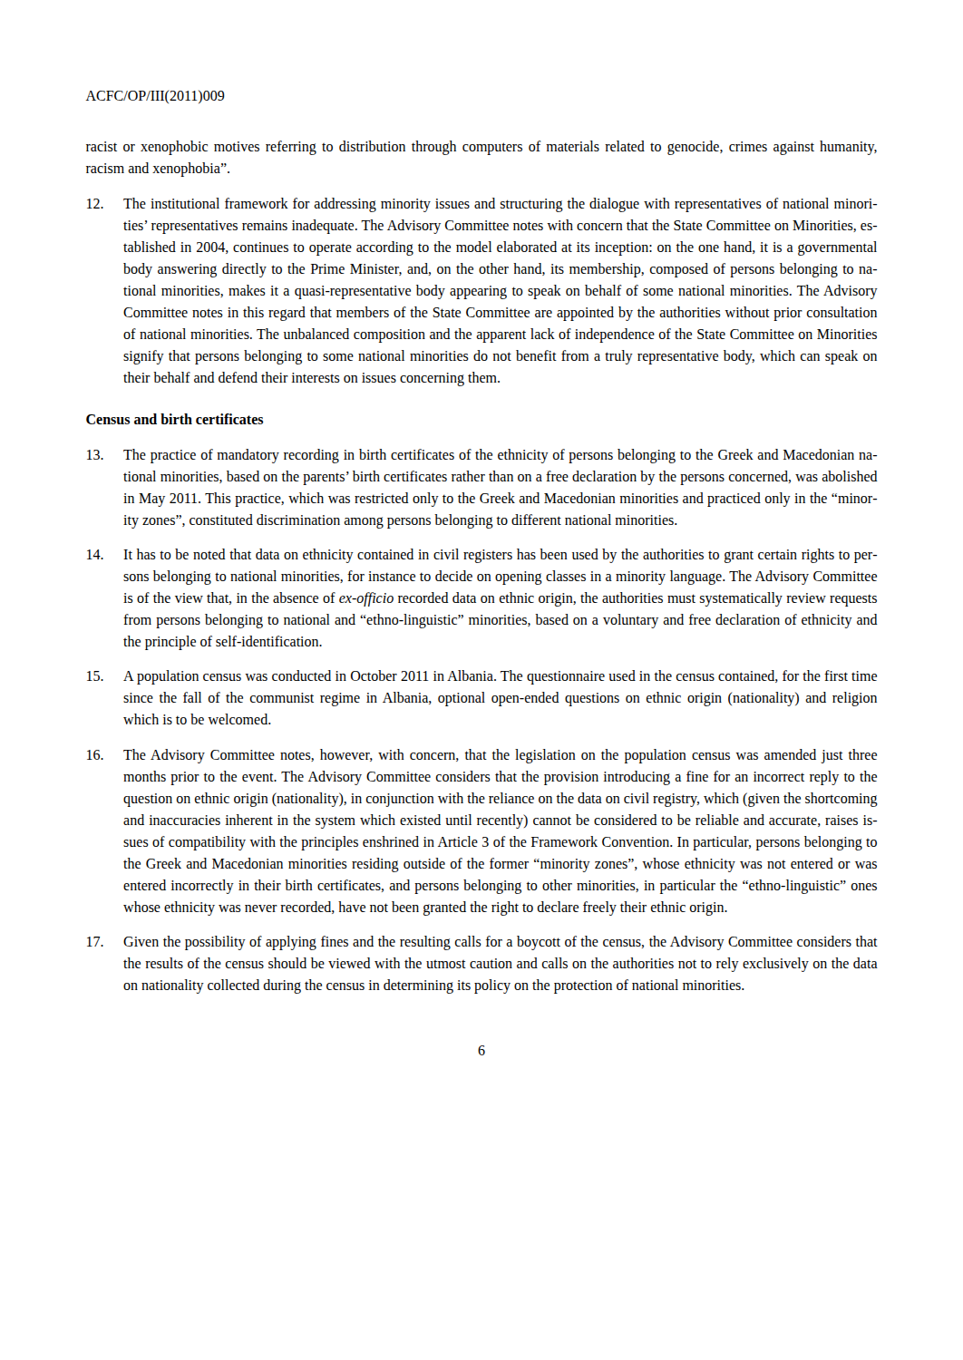ACFC/OP/III(2011)009
racist or xenophobic motives referring to distribution through computers of materials related to genocide, crimes against humanity, racism and xenophobia”.
12.
The institutional framework for addressing minority issues and structuring the dialogue with representatives of national minorities’ representatives remains inadequate. The Advisory Committee notes with concern that the State Committee on Minorities, established in 2004, continues to operate according to the model elaborated at its inception: on the one hand, it is a governmental body answering directly to the Prime Minister, and, on the other hand, its membership, composed of persons belonging to national minorities, makes it a quasi-representative body appearing to speak on behalf of some national minorities. The Advisory Committee notes in this regard that members of the State Committee are appointed by the authorities without prior consultation of national minorities. The unbalanced composition and the apparent lack of independence of the State Committee on Minorities signify that persons belonging to some national minorities do not benefit from a truly representative body, which can speak on their behalf and defend their interests on issues concerning them.
Census and birth certificates
13.
The practice of mandatory recording in birth certificates of the ethnicity of persons belonging to the Greek and Macedonian national minorities, based on the parents’ birth certificates rather than on a free declaration by the persons concerned, was abolished in May 2011. This practice, which was restricted only to the Greek and Macedonian minorities and practiced only in the “minority zones”, constituted discrimination among persons belonging to different national minorities.
14.
It has to be noted that data on ethnicity contained in civil registers has been used by the authorities to grant certain rights to persons belonging to national minorities, for instance to decide on opening classes in a minority language. The Advisory Committee is of the view that, in the absence of ex-officio recorded data on ethnic origin, the authorities must systematically review requests from persons belonging to national and “ethno-linguistic” minorities, based on a voluntary and free declaration of ethnicity and the principle of self-identification.
15.
A population census was conducted in October 2011 in Albania. The questionnaire used in the census contained, for the first time since the fall of the communist regime in Albania, optional open-ended questions on ethnic origin (nationality) and religion which is to be welcomed.
16.
The Advisory Committee notes, however, with concern, that the legislation on the population census was amended just three months prior to the event. The Advisory Committee considers that the provision introducing a fine for an incorrect reply to the question on ethnic origin (nationality), in conjunction with the reliance on the data on civil registry, which (given the shortcoming and inaccuracies inherent in the system which existed until recently) cannot be considered to be reliable and accurate, raises issues of compatibility with the principles enshrined in Article 3 of the Framework Convention. In particular, persons belonging to the Greek and Macedonian minorities residing outside of the former “minority zones”, whose ethnicity was not entered or was entered incorrectly in their birth certificates, and persons belonging to other minorities, in particular the “ethno-linguistic” ones whose ethnicity was never recorded, have not been granted the right to declare freely their ethnic origin.
17.
Given the possibility of applying fines and the resulting calls for a boycott of the census, the Advisory Committee considers that the results of the census should be viewed with the utmost caution and calls on the authorities not to rely exclusively on the data on nationality collected during the census in determining its policy on the protection of national minorities.
6